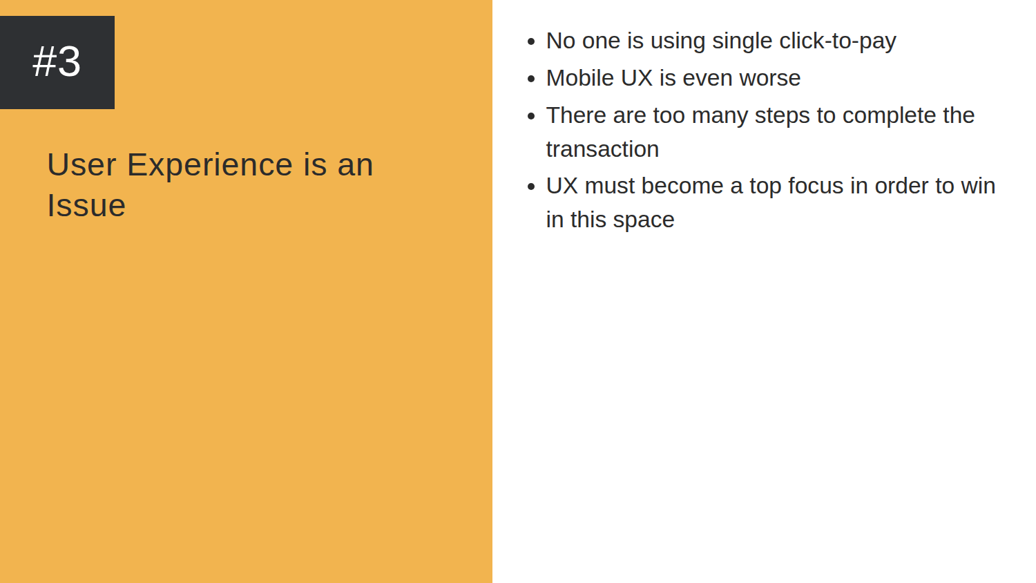#3
User Experience is an Issue
No one is using single click-to-pay
Mobile UX is even worse
There are too many steps to complete the transaction
UX must become a top focus in order to win in this space